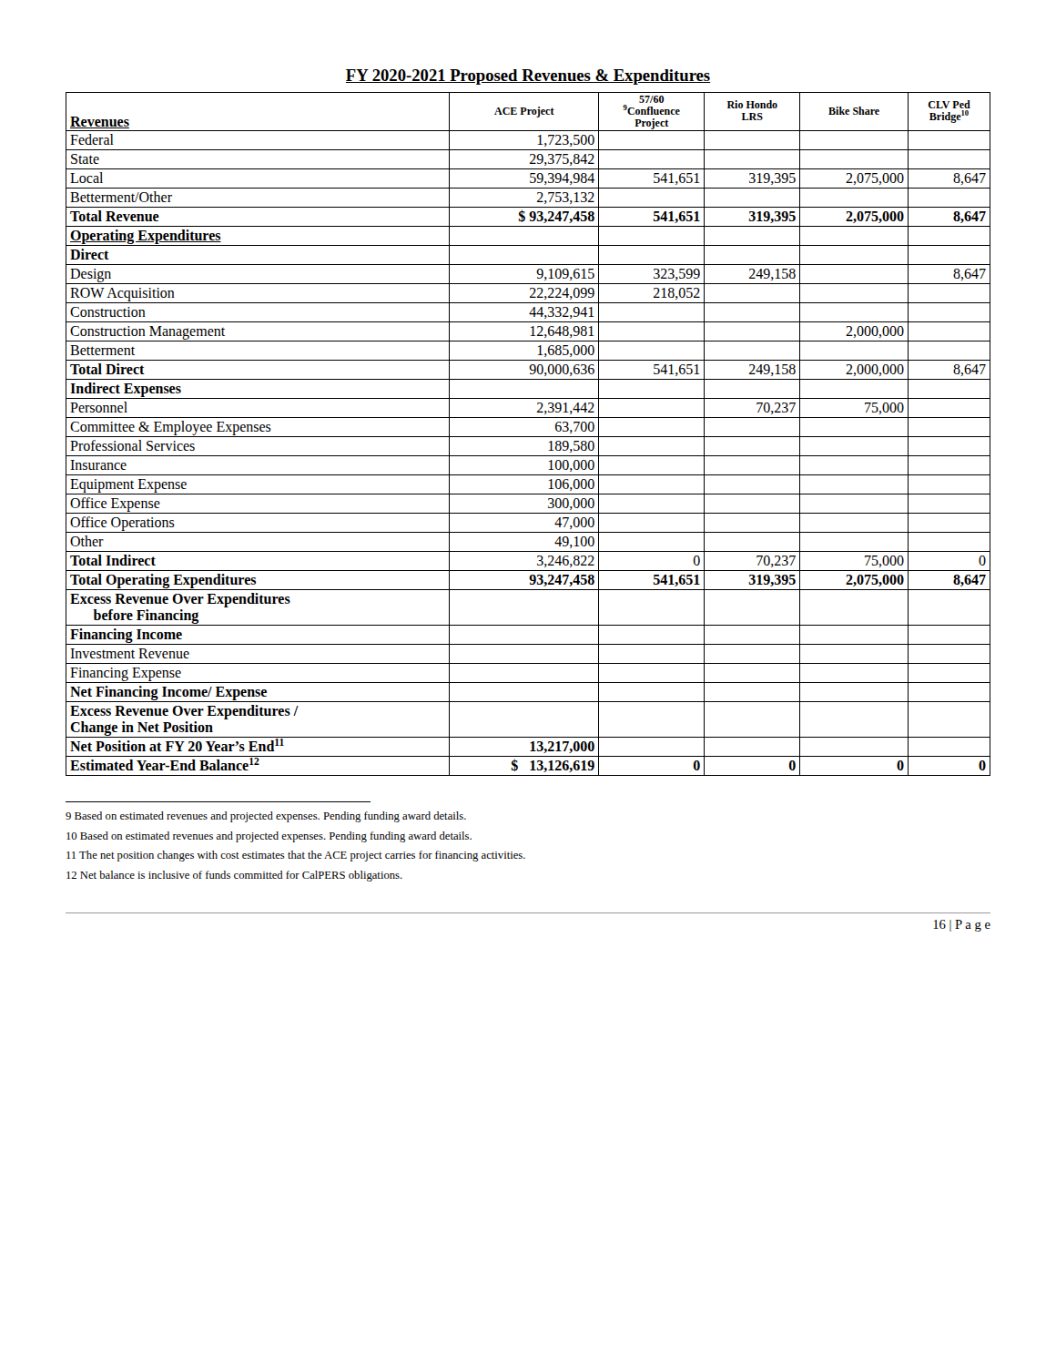FY 2020-2021 Proposed Revenues & Expenditures
| Revenues | ACE Project | 57/60 9 Confluence Project | Rio Hondo LRS | Bike Share | CLV Ped Bridge 10 |
| --- | --- | --- | --- | --- | --- |
| Federal | 1,723,500 | | | | |
| State | 29,375,842 | | | | |
| Local | 59,394,984 | 541,651 | 319,395 | 2,075,000 | 8,647 |
| Betterment/Other | 2,753,132 | | | | |
| Total Revenue | $ 93,247,458 | 541,651 | 319,395 | 2,075,000 | 8,647 |
| Operating Expenditures | | | | | |
| Direct | | | | | |
| Design | 9,109,615 | 323,599 | 249,158 | | 8,647 |
| ROW Acquisition | 22,224,099 | 218,052 | | | |
| Construction | 44,332,941 | | | | |
| Construction Management | 12,648,981 | | | 2,000,000 | |
| Betterment | 1,685,000 | | | | |
| Total Direct | 90,000,636 | 541,651 | 249,158 | 2,000,000 | 8,647 |
| Indirect Expenses | | | | | |
| Personnel | 2,391,442 | | 70,237 | 75,000 | |
| Committee & Employee Expenses | 63,700 | | | | |
| Professional Services | 189,580 | | | | |
| Insurance | 100,000 | | | | |
| Equipment Expense | 106,000 | | | | |
| Office Expense | 300,000 | | | | |
| Office Operations | 47,000 | | | | |
| Other | 49,100 | | | | |
| Total Indirect | 3,246,822 | 0 | 70,237 | 75,000 | 0 |
| Total Operating Expenditures | 93,247,458 | 541,651 | 319,395 | 2,075,000 | 8,647 |
| Excess Revenue Over Expenditures before Financing | | | | | |
| Financing Income | | | | | |
| Investment Revenue | | | | | |
| Financing Expense | | | | | |
| Net Financing Income/ Expense | | | | | |
| Excess Revenue Over Expenditures / Change in Net Position | | | | | |
| Net Position at FY 20 Year’s End 11 | 13,217,000 | | | | |
| Estimated Year-End Balance 12 | $ 13,126,619 | 0 | 0 | 0 | 0 |
9 Based on estimated revenues and projected expenses. Pending funding award details.
10 Based on estimated revenues and projected expenses. Pending funding award details.
11 The net position changes with cost estimates that the ACE project carries for financing activities.
12 Net balance is inclusive of funds committed for CalPERS obligations.
16 | P a g e